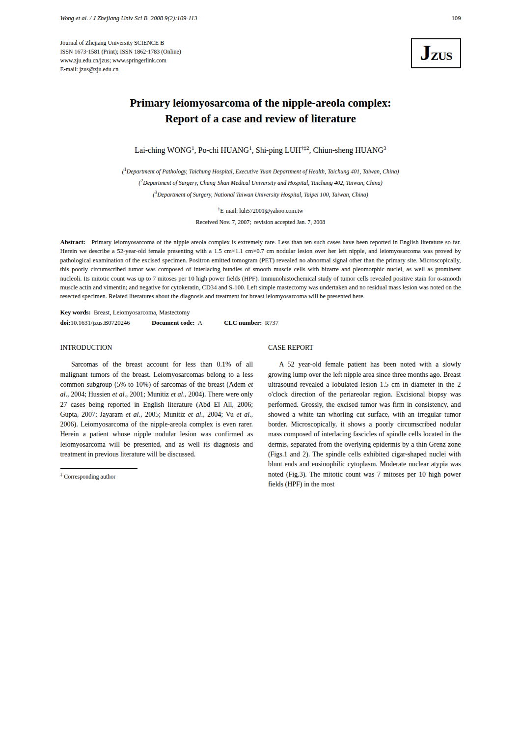Wong et al. / J Zhejiang Univ Sci B 2008 9(2):109-113 109
Journal of Zhejiang University SCIENCE B
ISSN 1673-1581 (Print); ISSN 1862-1783 (Online)
www.zju.edu.cn/jzus; www.springerlink.com
E-mail: jzus@zju.edu.cn
JZUS
Primary leiomyosarcoma of the nipple-areola complex:
Report of a case and review of literature
Lai-ching WONG1, Po-chi HUANG1, Shi-ping LUH†‡2, Chiun-sheng HUANG3
(1Department of Pathology, Taichung Hospital, Executive Yuan Department of Health, Taichung 401, Taiwan, China)
(2Department of Surgery, Chung-Shan Medical University and Hospital, Taichung 402, Taiwan, China)
(3Department of Surgery, National Taiwan University Hospital, Taipei 100, Taiwan, China)
†E-mail: luh572001@yahoo.com.tw
Received Nov. 7, 2007; revision accepted Jan. 7, 2008
Abstract: Primary leiomyosarcoma of the nipple-areola complex is extremely rare. Less than ten such cases have been reported in English literature so far. Herein we describe a 52-year-old female presenting with a 1.5 cm×1.1 cm×0.7 cm nodular lesion over her left nipple, and leiomyosarcoma was proved by pathological examination of the excised specimen. Positron emitted tomogram (PET) revealed no abnormal signal other than the primary site. Microscopically, this poorly circumscribed tumor was composed of interlacing bundles of smooth muscle cells with bizarre and pleomorphic nuclei, as well as prominent nucleoli. Its mitotic count was up to 7 mitoses per 10 high power fields (HPF). Immunohistochemical study of tumor cells revealed positive stain for α-smooth muscle actin and vimentin; and negative for cytokeratin, CD34 and S-100. Left simple mastectomy was undertaken and no residual mass lesion was noted on the resected specimen. Related literatures about the diagnosis and treatment for breast leiomyosarcoma will be presented here.
Key words: Breast, Leiomyosarcoma, Mastectomy
doi: 10.1631/jzus.B0720246 Document code: A CLC number: R737
Introduction
Sarcomas of the breast account for less than 0.1% of all malignant tumors of the breast. Leiomyosarcomas belong to a less common subgroup (5% to 10%) of sarcomas of the breast (Adem et al., 2004; Hussien et al., 2001; Munitiz et al., 2004). There were only 27 cases being reported in English literature (Abd El All, 2006; Gupta, 2007; Jayaram et al., 2005; Munitiz et al., 2004; Vu et al., 2006). Leiomyosarcoma of the nipple-areola complex is even rarer. Herein a patient whose nipple nodular lesion was confirmed as leiomyosarcoma will be presented, and as well its diagnosis and treatment in previous literature will be discussed.
‡ Corresponding author
Case report
A 52 year-old female patient has been noted with a slowly growing lump over the left nipple area since three months ago. Breast ultrasound revealed a lobulated lesion 1.5 cm in diameter in the 2 o'clock direction of the periareolar region. Excisional biopsy was performed. Grossly, the excised tumor was firm in consistency, and showed a white tan whorling cut surface, with an irregular tumor border. Microscopically, it shows a poorly circumscribed nodular mass composed of interlacing fascicles of spindle cells located in the dermis, separated from the overlying epidermis by a thin Grenz zone (Figs.1 and 2). The spindle cells exhibited cigar-shaped nuclei with blunt ends and eosinophilic cytoplasm. Moderate nuclear atypia was noted (Fig.3). The mitotic count was 7 mitoses per 10 high power fields (HPF) in the most